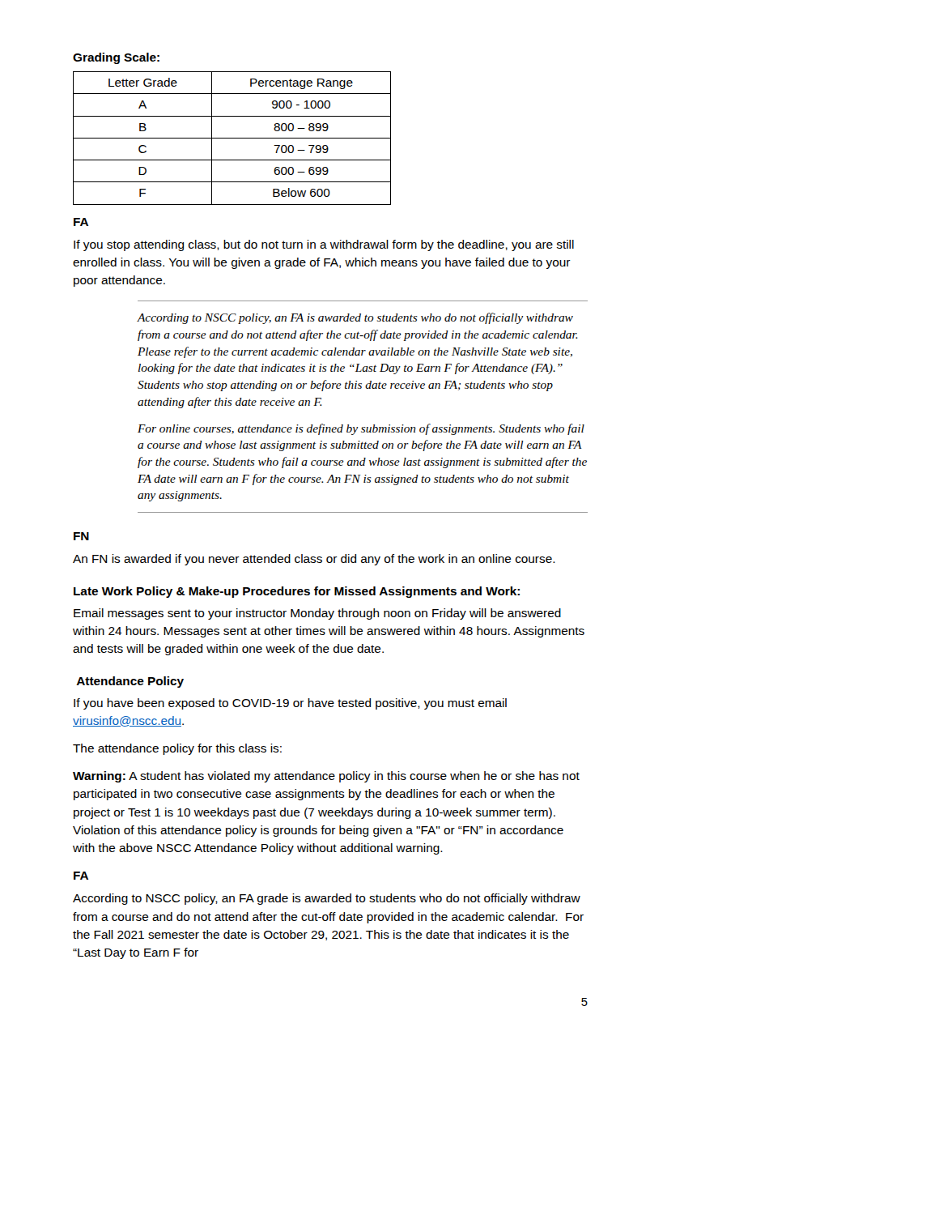Grading Scale:
| Letter Grade | Percentage Range |
| --- | --- |
| A | 900 - 1000 |
| B | 800 – 899 |
| C | 700 – 799 |
| D | 600 – 699 |
| F | Below 600 |
FA
If you stop attending class, but do not turn in a withdrawal form by the deadline, you are still enrolled in class. You will be given a grade of FA, which means you have failed due to your poor attendance.
According to NSCC policy, an FA is awarded to students who do not officially withdraw from a course and do not attend after the cut-off date provided in the academic calendar. Please refer to the current academic calendar available on the Nashville State web site, looking for the date that indicates it is the “Last Day to Earn F for Attendance (FA).” Students who stop attending on or before this date receive an FA; students who stop attending after this date receive an F.
For online courses, attendance is defined by submission of assignments. Students who fail a course and whose last assignment is submitted on or before the FA date will earn an FA for the course. Students who fail a course and whose last assignment is submitted after the FA date will earn an F for the course. An FN is assigned to students who do not submit any assignments.
FN
An FN is awarded if you never attended class or did any of the work in an online course.
Late Work Policy & Make-up Procedures for Missed Assignments and Work:
Email messages sent to your instructor Monday through noon on Friday will be answered within 24 hours. Messages sent at other times will be answered within 48 hours. Assignments and tests will be graded within one week of the due date.
Attendance Policy
If you have been exposed to COVID-19 or have tested positive, you must email virusinfo@nscc.edu.
The attendance policy for this class is:
Warning: A student has violated my attendance policy in this course when he or she has not participated in two consecutive case assignments by the deadlines for each or when the project or Test 1 is 10 weekdays past due (7 weekdays during a 10-week summer term). Violation of this attendance policy is grounds for being given a "FA" or “FN” in accordance with the above NSCC Attendance Policy without additional warning.
FA
According to NSCC policy, an FA grade is awarded to students who do not officially withdraw from a course and do not attend after the cut-off date provided in the academic calendar. For the Fall 2021 semester the date is October 29, 2021. This is the date that indicates it is the “Last Day to Earn F for
5